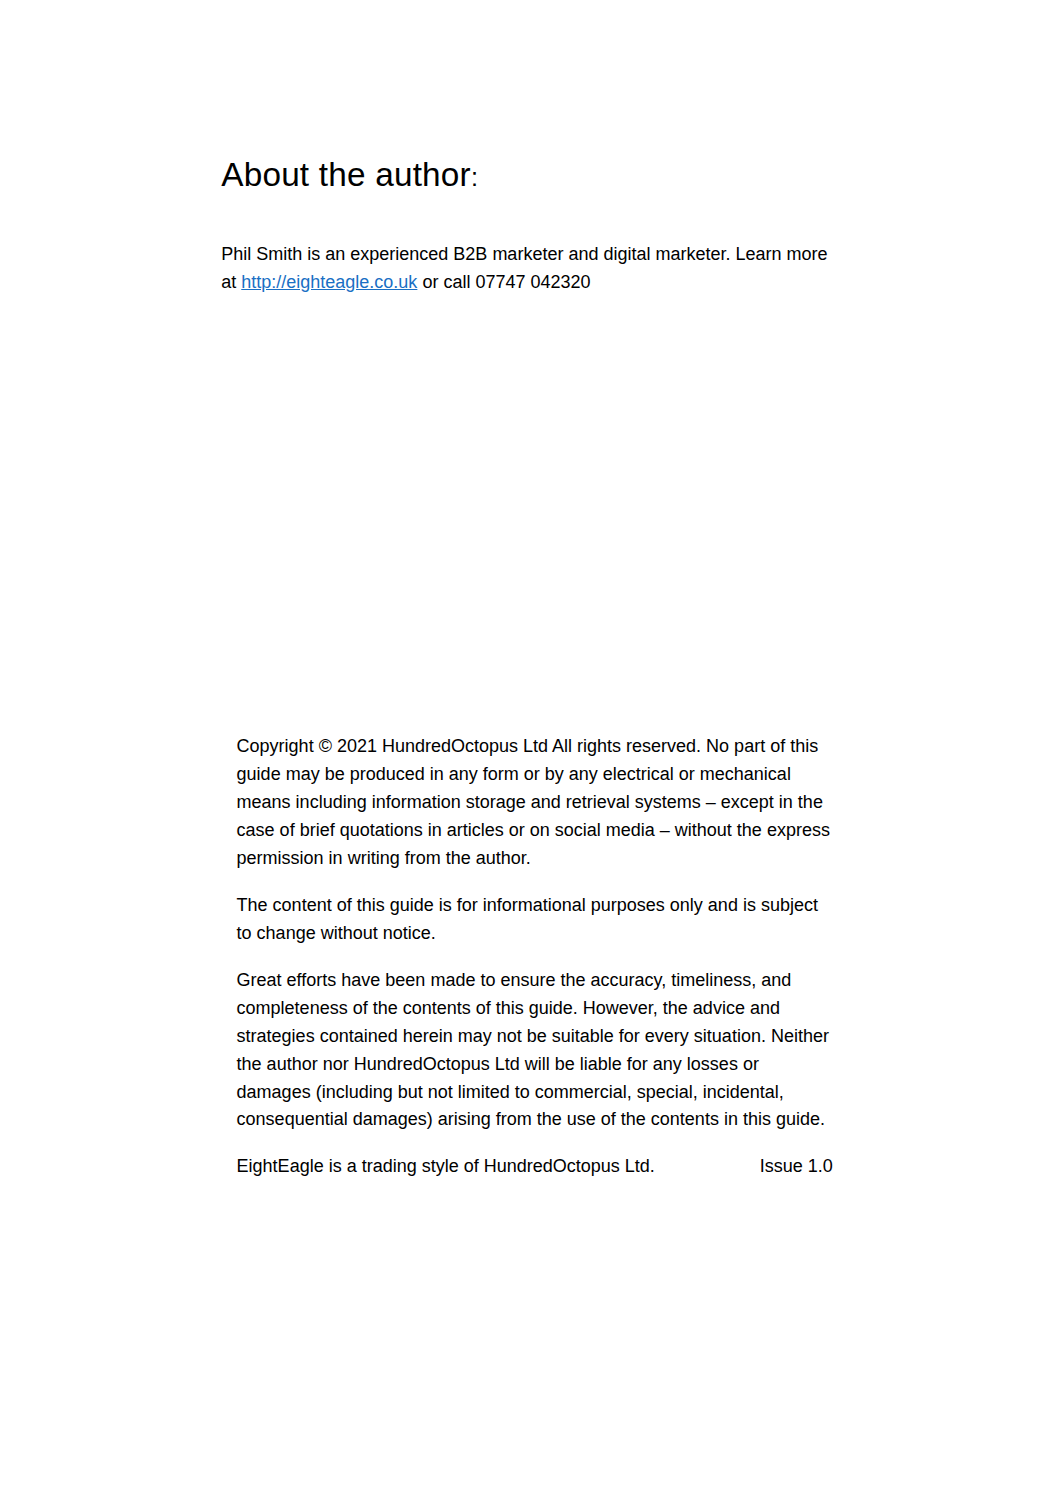About the author:
Phil Smith is an experienced B2B marketer and digital marketer. Learn more at http://eighteagle.co.uk or call 07747 042320
Copyright © 2021 HundredOctopus Ltd All rights reserved. No part of this guide may be produced in any form or by any electrical or mechanical means including information storage and retrieval systems – except in the case of brief quotations in articles or on social media – without the express permission in writing from the author.
The content of this guide is for informational purposes only and is subject to change without notice.
Great efforts have been made to ensure the accuracy, timeliness, and completeness of the contents of this guide. However, the advice and strategies contained herein may not be suitable for every situation. Neither the author nor HundredOctopus Ltd will be liable for any losses or damages (including but not limited to commercial, special, incidental, consequential damages) arising from the use of the contents in this guide.
EightEagle is a trading style of HundredOctopus Ltd.
Issue 1.0